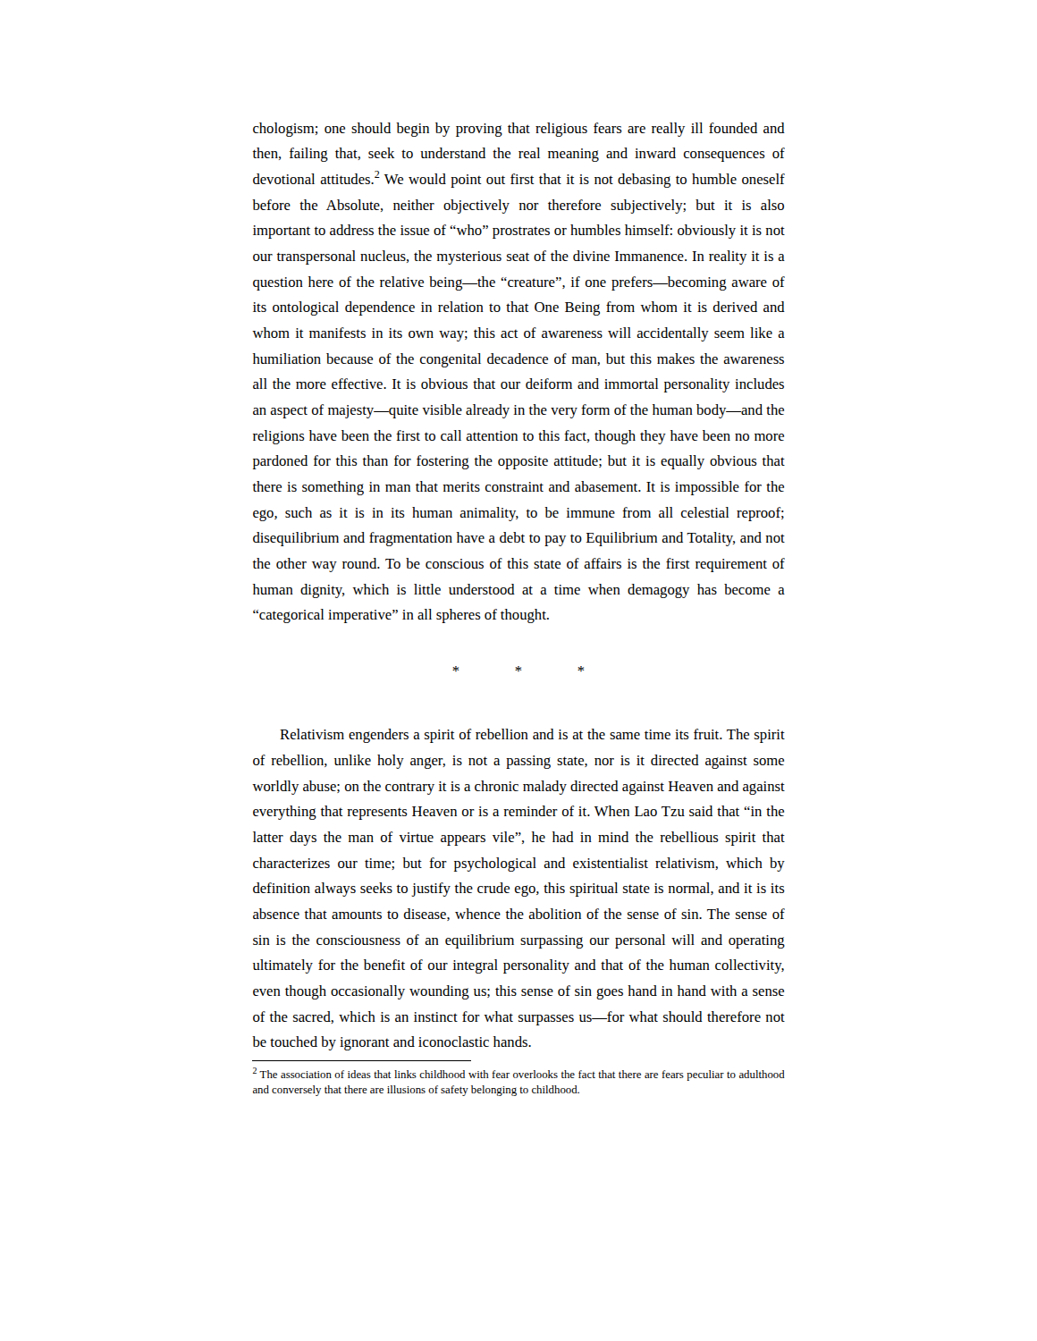chologism; one should begin by proving that religious fears are really ill founded and then, failing that, seek to understand the real meaning and inward consequences of devotional attitudes.2 We would point out first that it is not debasing to humble oneself before the Absolute, neither objectively nor therefore subjectively; but it is also important to address the issue of “who” prostrates or humbles himself: obviously it is not our transpersonal nucleus, the mysterious seat of the divine Immanence. In reality it is a question here of the relative being—the “creature”, if one prefers—becoming aware of its ontological dependence in relation to that One Being from whom it is derived and whom it manifests in its own way; this act of awareness will accidentally seem like a humiliation because of the congenital decadence of man, but this makes the awareness all the more effective. It is obvious that our deiform and immortal personality includes an aspect of majesty—quite visible already in the very form of the human body—and the religions have been the first to call attention to this fact, though they have been no more pardoned for this than for fostering the opposite attitude; but it is equally obvious that there is something in man that merits constraint and abasement. It is impossible for the ego, such as it is in its human animality, to be immune from all celestial reproof; disequilibrium and fragmentation have a debt to pay to Equilibrium and Totality, and not the other way round. To be conscious of this state of affairs is the first requirement of human dignity, which is little understood at a time when demagogy has become a “categorical imperative” in all spheres of thought.
***
Relativism engenders a spirit of rebellion and is at the same time its fruit. The spirit of rebellion, unlike holy anger, is not a passing state, nor is it directed against some worldly abuse; on the contrary it is a chronic malady directed against Heaven and against everything that represents Heaven or is a reminder of it. When Lao Tzu said that “in the latter days the man of virtue appears vile”, he had in mind the rebellious spirit that characterizes our time; but for psychological and existentialist relativism, which by definition always seeks to justify the crude ego, this spiritual state is normal, and it is its absence that amounts to disease, whence the abolition of the sense of sin. The sense of sin is the consciousness of an equilibrium surpassing our personal will and operating ultimately for the benefit of our integral personality and that of the human collectivity, even though occasionally wounding us; this sense of sin goes hand in hand with a sense of the sacred, which is an instinct for what surpasses us—for what should therefore not be touched by ignorant and iconoclastic hands.
2 The association of ideas that links childhood with fear overlooks the fact that there are fears peculiar to adulthood and conversely that there are illusions of safety belonging to childhood.